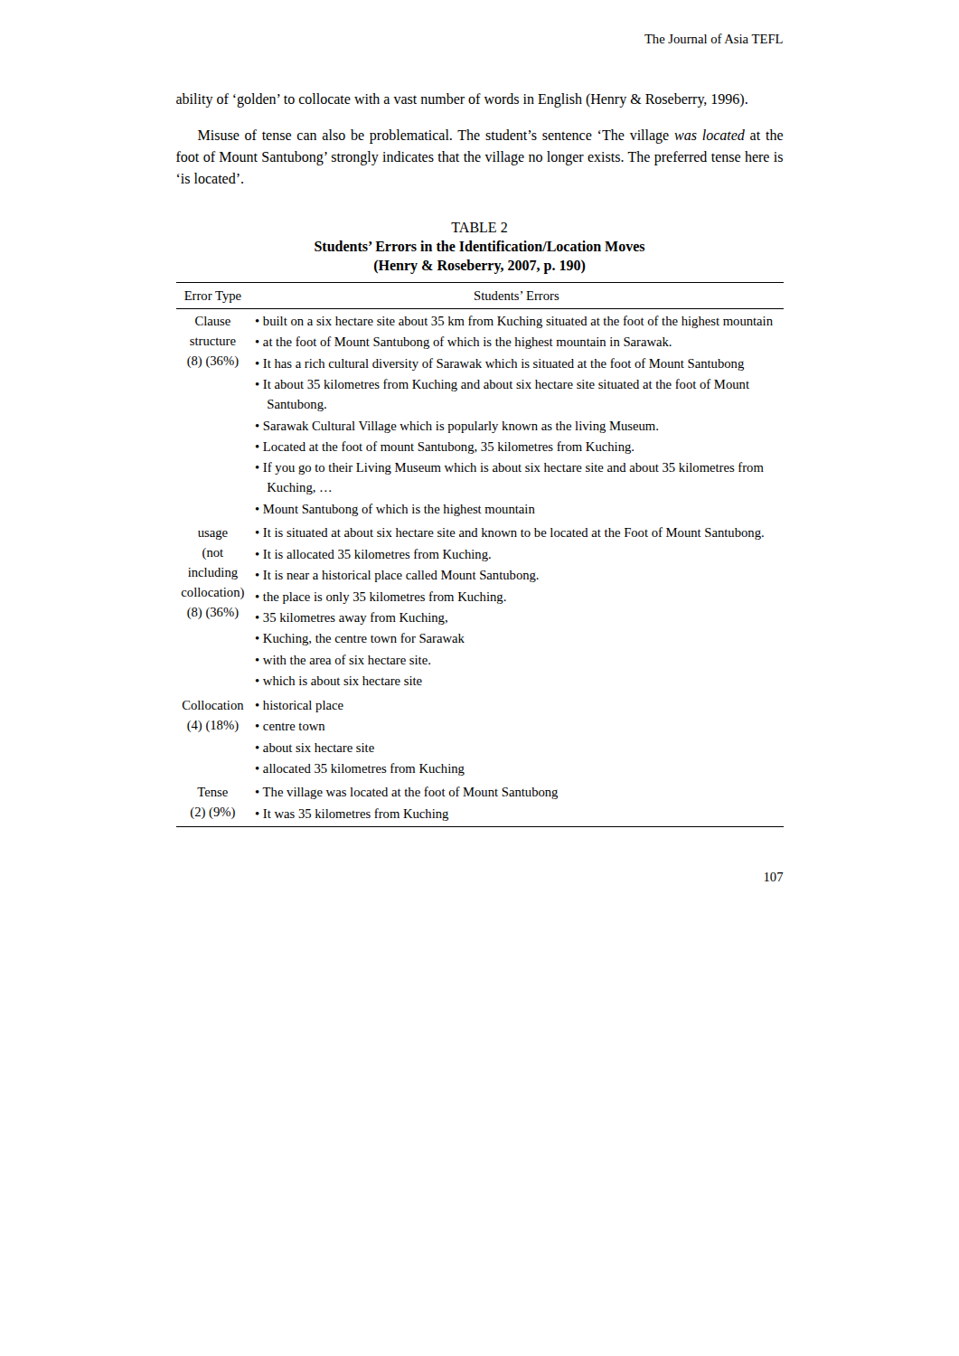The Journal of Asia TEFL
ability of ‘golden’ to collocate with a vast number of words in English (Henry & Roseberry, 1996).
Misuse of tense can also be problematical. The student’s sentence ‘The village was located at the foot of Mount Santubong’ strongly indicates that the village no longer exists. The preferred tense here is ‘is located’.
TABLE 2 Students’ Errors in the Identification/Location Moves (Henry & Roseberry, 2007, p. 190)
| Error Type | Students’ Errors |
| --- | --- |
| Clause structure (8) (36%) | • built on a six hectare site about 35 km from Kuching situated at the foot of the highest mountain • at the foot of Mount Santubong of which is the highest mountain in Sarawak. • It has a rich cultural diversity of Sarawak which is situated at the foot of Mount Santubong • It about 35 kilometres from Kuching and about six hectare site situated at the foot of Mount Santubong. • Sarawak Cultural Village which is popularly known as the living Museum. • Located at the foot of mount Santubong, 35 kilometres from Kuching. • If you go to their Living Museum which is about six hectare site and about 35 kilometres from Kuching, … • Mount Santubong of which is the highest mountain |
| usage (not including collocation) (8) (36%) | • It is situated at about six hectare site and known to be located at the Foot of Mount Santubong. • It is allocated 35 kilometres from Kuching. • It is near a historical place called Mount Santubong. • the place is only 35 kilometres from Kuching. • 35 kilometres away from Kuching, • Kuching, the centre town for Sarawak • with the area of six hectare site. • which is about six hectare site |
| Collocation (4) (18%) | • historical place • centre town • about six hectare site • allocated 35 kilometres from Kuching |
| Tense (2) (9%) | • The village was located at the foot of Mount Santubong • It was 35 kilometres from Kuching |
107